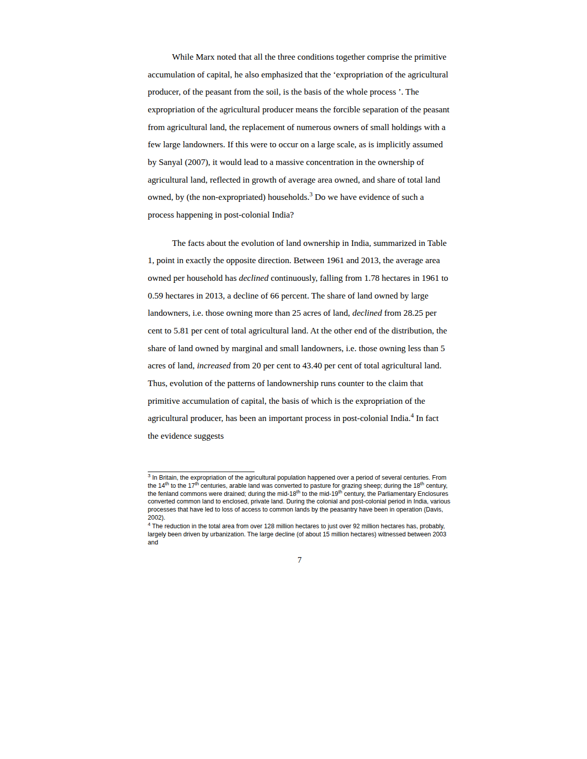While Marx noted that all the three conditions together comprise the primitive accumulation of capital, he also emphasized that the ‘expropriation of the agricultural producer, of the peasant from the soil, is the basis of the whole process ’. The expropriation of the agricultural producer means the forcible separation of the peasant from agricultural land, the replacement of numerous owners of small holdings with a few large landowners. If this were to occur on a large scale, as is implicitly assumed by Sanyal (2007), it would lead to a massive concentration in the ownership of agricultural land, reflected in growth of average area owned, and share of total land owned, by (the non-expropriated) households.3 Do we have evidence of such a process happening in post-colonial India?
The facts about the evolution of land ownership in India, summarized in Table 1, point in exactly the opposite direction. Between 1961 and 2013, the average area owned per household has declined continuously, falling from 1.78 hectares in 1961 to 0.59 hectares in 2013, a decline of 66 percent. The share of land owned by large landowners, i.e. those owning more than 25 acres of land, declined from 28.25 per cent to 5.81 per cent of total agricultural land. At the other end of the distribution, the share of land owned by marginal and small landowners, i.e. those owning less than 5 acres of land, increased from 20 per cent to 43.40 per cent of total agricultural land. Thus, evolution of the patterns of landownership runs counter to the claim that primitive accumulation of capital, the basis of which is the expropriation of the agricultural producer, has been an important process in post-colonial India.4 In fact the evidence suggests
3 In Britain, the expropriation of the agricultural population happened over a period of several centuries. From the 14th to the 17th centuries, arable land was converted to pasture for grazing sheep; during the 18th century, the fenland commons were drained; during the mid-18th to the mid-19th century, the Parliamentary Enclosures converted common land to enclosed, private land. During the colonial and post-colonial period in India, various processes that have led to loss of access to common lands by the peasantry have been in operation (Davis, 2002).
4 The reduction in the total area from over 128 million hectares to just over 92 million hectares has, probably, largely been driven by urbanization. The large decline (of about 15 million hectares) witnessed between 2003 and
7